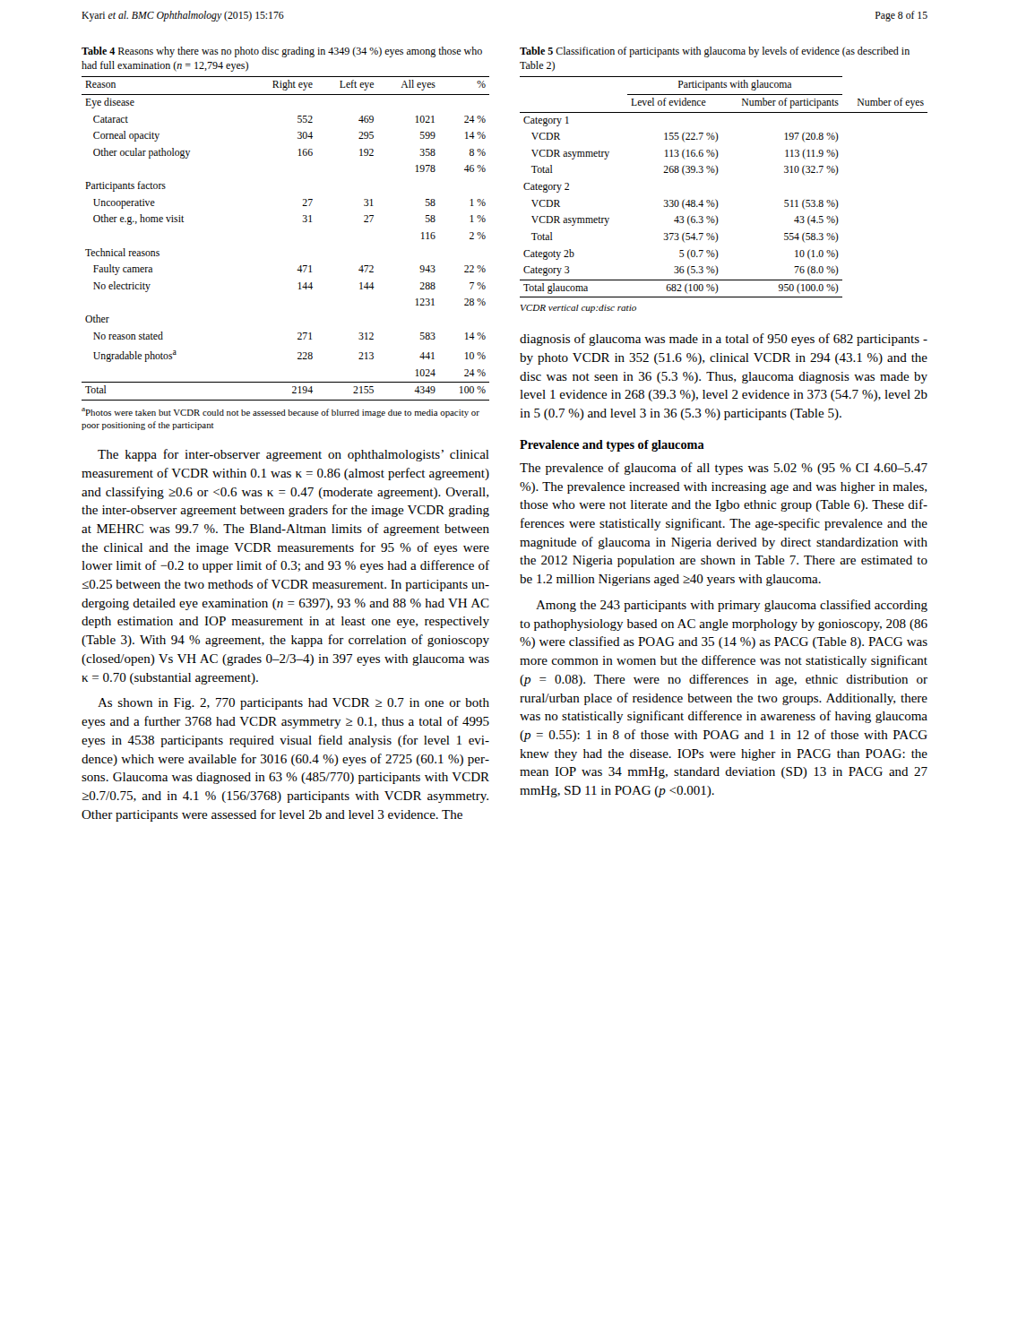Kyari et al. BMC Ophthalmology (2015) 15:176
Page 8 of 15
Table 4 Reasons why there was no photo disc grading in 4349 (34 %) eyes among those who had full examination (n = 12,794 eyes)
| Reason | Right eye | Left eye | All eyes | % |
| --- | --- | --- | --- | --- |
| Eye disease |
| Cataract | 552 | 469 | 1021 | 24 % |
| Corneal opacity | 304 | 295 | 599 | 14 % |
| Other ocular pathology | 166 | 192 | 358 | 8 % |
| | | | 1978 | 46 % |
| Participants factors |
| Uncooperative | 27 | 31 | 58 | 1 % |
| Other e.g., home visit | 31 | 27 | 58 | 1 % |
| | | | 116 | 2 % |
| Technical reasons |
| Faulty camera | 471 | 472 | 943 | 22 % |
| No electricity | 144 | 144 | 288 | 7 % |
| | | | 1231 | 28 % |
| Other |
| No reason stated | 271 | 312 | 583 | 14 % |
| Ungradable photos a | 228 | 213 | 441 | 10 % |
| | | | 1024 | 24 % |
| Total | 2194 | 2155 | 4349 | 100 % |
aPhotos were taken but VCDR could not be assessed because of blurred image due to media opacity or poor positioning of the participant
The kappa for inter-observer agreement on ophthalmologists’ clinical measurement of VCDR within 0.1 was κ = 0.86 (almost perfect agreement) and classifying ≥0.6 or <0.6 was κ = 0.47 (moderate agreement). Overall, the inter-observer agreement between graders for the image VCDR grading at MEHRC was 99.7 %. The Bland-Altman limits of agreement between the clinical and the image VCDR measurements for 95 % of eyes were lower limit of −0.2 to upper limit of 0.3; and 93 % eyes had a difference of ≤0.25 between the two methods of VCDR measurement. In participants undergoing detailed eye examination (n = 6397), 93 % and 88 % had VH AC depth estimation and IOP measurement in at least one eye, respectively (Table 3). With 94 % agreement, the kappa for correlation of gonioscopy (closed/open) Vs VH AC (grades 0–2/3–4) in 397 eyes with glaucoma was κ = 0.70 (substantial agreement).
As shown in Fig. 2, 770 participants had VCDR ≥ 0.7 in one or both eyes and a further 3768 had VCDR asymmetry ≥ 0.1, thus a total of 4995 eyes in 4538 participants required visual field analysis (for level 1 evidence) which were available for 3016 (60.4 %) eyes of 2725 (60.1 %) persons. Glaucoma was diagnosed in 63 % (485/770) participants with VCDR ≥0.7/0.75, and in 4.1 % (156/3768) participants with VCDR asymmetry. Other participants were assessed for level 2b and level 3 evidence. The
Table 5 Classification of participants with glaucoma by levels of evidence (as described in Table 2)
| | Participants with glaucoma |
| --- | --- |
| Level of evidence | Number of participants | Number of eyes |
| Category 1 |
| VCDR | 155 (22.7 %) | 197 (20.8 %) |
| VCDR asymmetry | 113 (16.6 %) | 113 (11.9 %) |
| Total | 268 (39.3 %) | 310 (32.7 %) |
| Category 2 |
| VCDR | 330 (48.4 %) | 511 (53.8 %) |
| VCDR asymmetry | 43 (6.3 %) | 43 (4.5 %) |
| Total | 373 (54.7 %) | 554 (58.3 %) |
| Categoty 2b | 5 (0.7 %) | 10 (1.0 %) |
| Category 3 | 36 (5.3 %) | 76 (8.0 %) |
| Total glaucoma | 682 (100 %) | 950 (100.0 %) |
VCDR vertical cup:disc ratio
diagnosis of glaucoma was made in a total of 950 eyes of 682 participants - by photo VCDR in 352 (51.6 %), clinical VCDR in 294 (43.1 %) and the disc was not seen in 36 (5.3 %). Thus, glaucoma diagnosis was made by level 1 evidence in 268 (39.3 %), level 2 evidence in 373 (54.7 %), level 2b in 5 (0.7 %) and level 3 in 36 (5.3 %) participants (Table 5).
Prevalence and types of glaucoma
The prevalence of glaucoma of all types was 5.02 % (95 % CI 4.60–5.47 %). The prevalence increased with increasing age and was higher in males, those who were not literate and the Igbo ethnic group (Table 6). These differences were statistically significant. The age-specific prevalence and the magnitude of glaucoma in Nigeria derived by direct standardization with the 2012 Nigeria population are shown in Table 7. There are estimated to be 1.2 million Nigerians aged ≥40 years with glaucoma.
Among the 243 participants with primary glaucoma classified according to pathophysiology based on AC angle morphology by gonioscopy, 208 (86 %) were classified as POAG and 35 (14 %) as PACG (Table 8). PACG was more common in women but the difference was not statistically significant (p = 0.08). There were no differences in age, ethnic distribution or rural/urban place of residence between the two groups. Additionally, there was no statistically significant difference in awareness of having glaucoma (p = 0.55): 1 in 8 of those with POAG and 1 in 12 of those with PACG knew they had the disease. IOPs were higher in PACG than POAG: the mean IOP was 34 mmHg, standard deviation (SD) 13 in PACG and 27 mmHg, SD 11 in POAG (p <0.001).